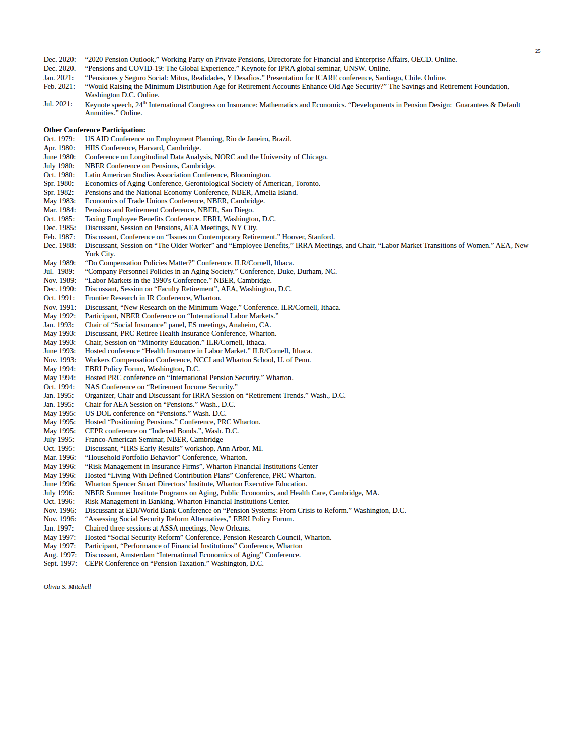25
| Dec. 2020: | “2020 Pension Outlook,” Working Party on Private Pensions, Directorate for Financial and Enterprise Affairs, OECD. Online. |
| Dec. 2020. | “Pensions and COVID-19: The Global Experience.” Keynote for IPRA global seminar, UNSW. Online. |
| Jan. 2021: | “Pensiones y Seguro Social: Mitos, Realidades, Y Desafíos.” Presentation for ICARE conference, Santiago, Chile. Online. |
| Feb. 2021: | “Would Raising the Minimum Distribution Age for Retirement Accounts Enhance Old Age Security?” The Savings and Retirement Foundation, Washington D.C. Online. |
| Jul. 2021: | Keynote speech, 24 th International Congress on Insurance: Mathematics and Economics. “Developments in Pension Design: Guarantees & Default Annuities.” Online. |
Other Conference Participation:
| Oct. 1979: | US AID Conference on Employment Planning, Rio de Janeiro, Brazil. |
| Apr. 1980: | HIIS Conference, Harvard, Cambridge. |
| June 1980: | Conference on Longitudinal Data Analysis, NORC and the University of Chicago. |
| July 1980: | NBER Conference on Pensions, Cambridge. |
| Oct. 1980: | Latin American Studies Association Conference, Bloomington. |
| Spr. 1980: | Economics of Aging Conference, Gerontological Society of American, Toronto. |
| Spr. 1982: | Pensions and the National Economy Conference, NBER, Amelia Island. |
| May 1983: | Economics of Trade Unions Conference, NBER, Cambridge. |
| Mar. 1984: | Pensions and Retirement Conference, NBER, San Diego. |
| Oct. 1985: | Taxing Employee Benefits Conference. EBRI, Washington, D.C. |
| Dec. 1985: | Discussant, Session on Pensions, AEA Meetings, NY City. |
| Feb. 1987: | Discussant, Conference on “Issues on Contemporary Retirement.” Hoover, Stanford. |
| Dec. 1988: | Discussant, Session on “The Older Worker” and “Employee Benefits,” IRRA Meetings, and Chair, “Labor Market Transitions of Women.” AEA, New York City. |
| May 1989: | “Do Compensation Policies Matter?” Conference. ILR/Cornell, Ithaca. |
| Jul. 1989: | “Company Personnel Policies in an Aging Society.” Conference, Duke, Durham, NC. |
| Nov. 1989: | “Labor Markets in the 1990's Conference.” NBER, Cambridge. |
| Dec. 1990: | Discussant, Session on “Faculty Retirement”, AEA, Washington, D.C. |
| Oct. 1991: | Frontier Research in IR Conference, Wharton. |
| Nov. 1991: | Discussant, “New Research on the Minimum Wage.” Conference. ILR/Cornell, Ithaca. |
| May 1992: | Participant, NBER Conference on “International Labor Markets.” |
| Jan. 1993: | Chair of “Social Insurance” panel, ES meetings, Anaheim, CA. |
| May 1993: | Discussant, PRC Retiree Health Insurance Conference, Wharton. |
| May 1993: | Chair, Session on “Minority Education.” ILR/Cornell, Ithaca. |
| June 1993: | Hosted conference “Health Insurance in Labor Market.” ILR/Cornell, Ithaca. |
| Nov. 1993: | Workers Compensation Conference, NCCI and Wharton School, U. of Penn. |
| May 1994: | EBRI Policy Forum, Washington, D.C. |
| May 1994: | Hosted PRC conference on “International Pension Security.” Wharton. |
| Oct. 1994: | NAS Conference on “Retirement Income Security.” |
| Jan. 1995: | Organizer, Chair and Discussant for IRRA Session on “Retirement Trends.” Wash., D.C. |
| Jan. 1995: | Chair for AEA Session on “Pensions.” Wash., D.C. |
| May 1995: | US DOL conference on “Pensions.” Wash. D.C. |
| May 1995: | Hosted “Positioning Pensions.” Conference, PRC Wharton. |
| May 1995: | CEPR conference on “Indexed Bonds.”, Wash. D.C. |
| July 1995: | Franco-American Seminar, NBER, Cambridge |
| Oct. 1995: | Discussant, “HRS Early Results” workshop, Ann Arbor, MI. |
| Mar. 1996: | “Household Portfolio Behavior” Conference, Wharton. |
| May 1996: | “Risk Management in Insurance Firms”, Wharton Financial Institutions Center |
| May 1996: | Hosted “Living With Defined Contribution Plans” Conference, PRC Wharton. |
| June 1996: | Wharton Spencer Stuart Directors’ Institute, Wharton Executive Education. |
| July 1996: | NBER Summer Institute Programs on Aging, Public Economics, and Health Care, Cambridge, MA. |
| Oct. 1996: | Risk Management in Banking, Wharton Financial Institutions Center. |
| Nov. 1996: | Discussant at EDI/World Bank Conference on “Pension Systems: From Crisis to Reform.” Washington, D.C. |
| Nov. 1996: | “Assessing Social Security Reform Alternatives,” EBRI Policy Forum. |
| Jan. 1997: | Chaired three sessions at ASSA meetings, New Orleans. |
| May 1997: | Hosted “Social Security Reform” Conference, Pension Research Council, Wharton. |
| May 1997: | Participant, “Performance of Financial Institutions” Conference, Wharton |
| Aug. 1997: | Discussant, Amsterdam “International Economics of Aging” Conference. |
| Sept. 1997: | CEPR Conference on “Pension Taxation.” Washington, D.C. |
Olivia S. Mitchell